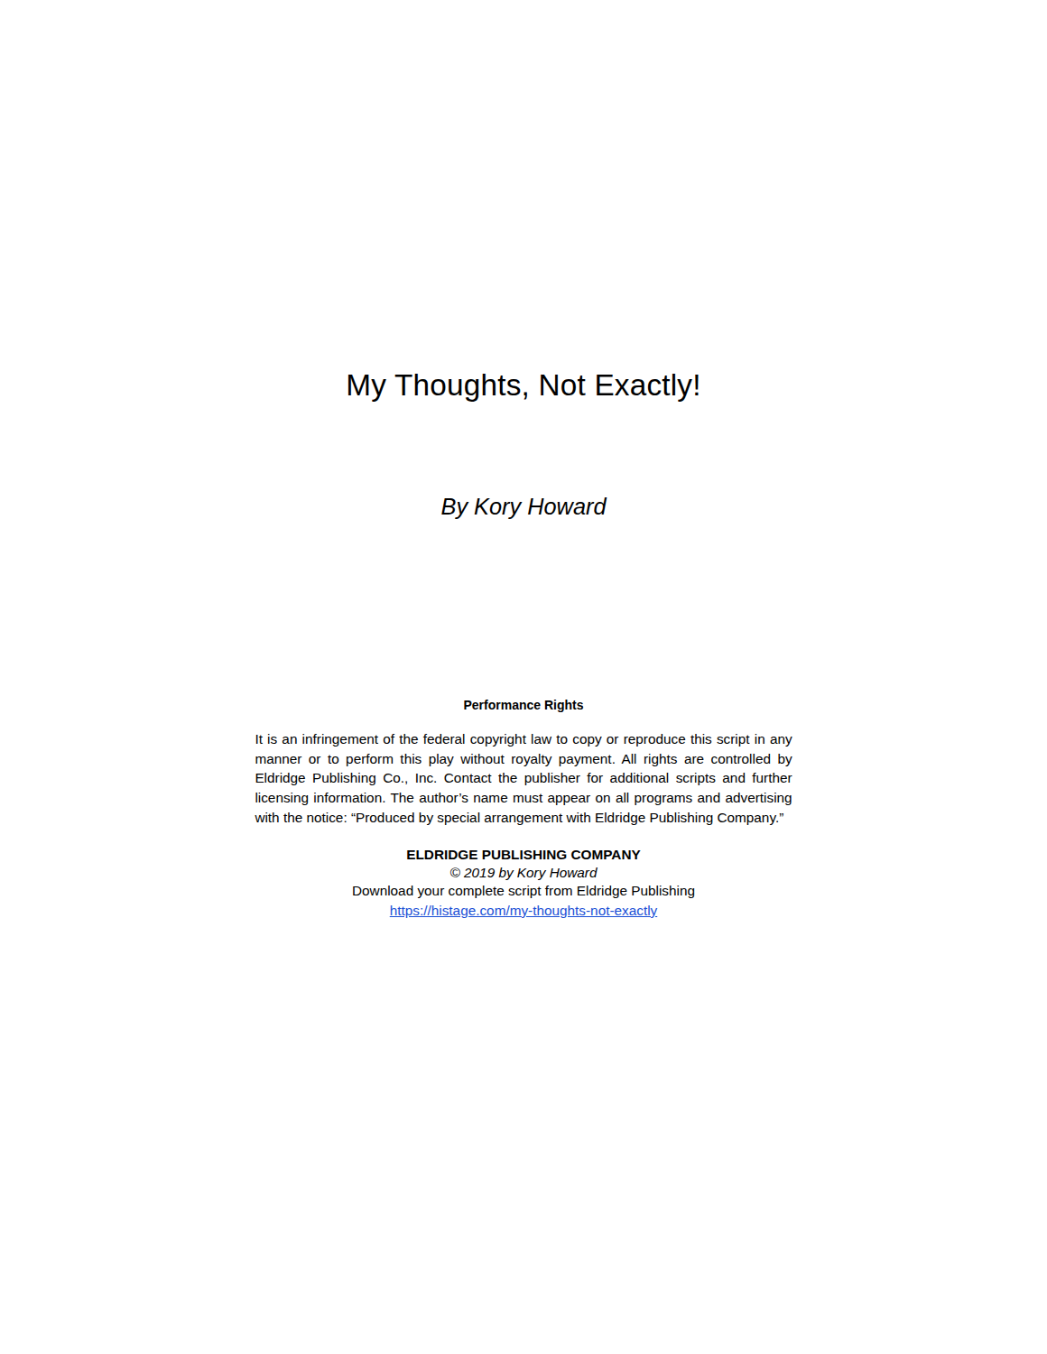My Thoughts, Not Exactly!
By Kory Howard
Performance Rights
It is an infringement of the federal copyright law to copy or reproduce this script in any manner or to perform this play without royalty payment. All rights are controlled by Eldridge Publishing Co., Inc. Contact the publisher for additional scripts and further licensing information. The author’s name must appear on all programs and advertising with the notice: “Produced by special arrangement with Eldridge Publishing Company.”
ELDRIDGE PUBLISHING COMPANY
© 2019 by Kory Howard
Download your complete script from Eldridge Publishing
https://histage.com/my-thoughts-not-exactly